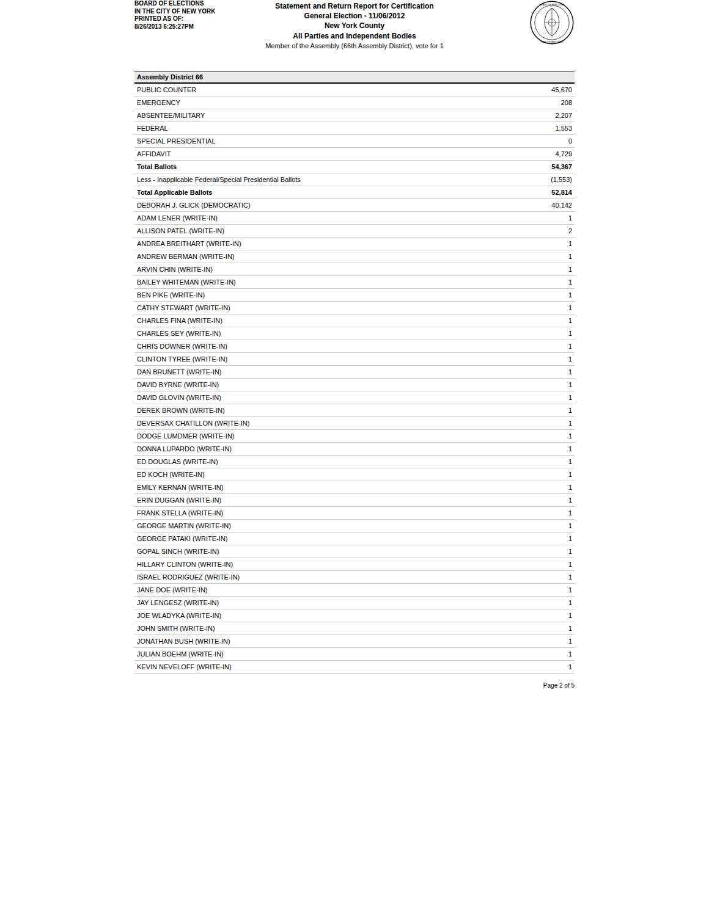BOARD OF ELECTIONS
IN THE CITY OF NEW YORK
PRINTED AS OF:
8/26/2013 6:25:27PM
BOARD OF ELECTIONS CITY OF NEW YORK
Statement and Return Report for Certification
General Election - 11/06/2012
New York County
All Parties and Independent Bodies
Member of the Assembly (66th Assembly District), vote for 1
Assembly District 66
| PUBLIC COUNTER | 45,670 |
| EMERGENCY | 208 |
| ABSENTEE/MILITARY | 2,207 |
| FEDERAL | 1,553 |
| SPECIAL PRESIDENTIAL | 0 |
| AFFIDAVIT | 4,729 |
| Total Ballots | 54,367 |
| Less - Inapplicable Federal/Special Presidential Ballots | (1,553) |
| Total Applicable Ballots | 52,814 |
| DEBORAH J. GLICK (DEMOCRATIC) | 40,142 |
| ADAM LENER (WRITE-IN) | 1 |
| ALLISON PATEL (WRITE-IN) | 2 |
| ANDREA BREITHART (WRITE-IN) | 1 |
| ANDREW BERMAN (WRITE-IN) | 1 |
| ARVIN CHIN (WRITE-IN) | 1 |
| BAILEY WHITEMAN (WRITE-IN) | 1 |
| BEN PIKE (WRITE-IN) | 1 |
| CATHY STEWART (WRITE-IN) | 1 |
| CHARLES FINA (WRITE-IN) | 1 |
| CHARLES SEY (WRITE-IN) | 1 |
| CHRIS DOWNER (WRITE-IN) | 1 |
| CLINTON TYREE (WRITE-IN) | 1 |
| DAN BRUNETT (WRITE-IN) | 1 |
| DAVID BYRNE (WRITE-IN) | 1 |
| DAVID GLOVIN (WRITE-IN) | 1 |
| DEREK BROWN (WRITE-IN) | 1 |
| DEVERSAX CHATILLON (WRITE-IN) | 1 |
| DODGE LUMDMER (WRITE-IN) | 1 |
| DONNA LUPARDO (WRITE-IN) | 1 |
| ED DOUGLAS (WRITE-IN) | 1 |
| ED KOCH (WRITE-IN) | 1 |
| EMILY KERNAN (WRITE-IN) | 1 |
| ERIN DUGGAN (WRITE-IN) | 1 |
| FRANK STELLA (WRITE-IN) | 1 |
| GEORGE MARTIN (WRITE-IN) | 1 |
| GEORGE PATAKI (WRITE-IN) | 1 |
| GOPAL SINCH (WRITE-IN) | 1 |
| HILLARY CLINTON (WRITE-IN) | 1 |
| ISRAEL RODRIGUEZ (WRITE-IN) | 1 |
| JANE DOE (WRITE-IN) | 1 |
| JAY LENGESZ (WRITE-IN) | 1 |
| JOE WLADYKA (WRITE-IN) | 1 |
| JOHN SMITH (WRITE-IN) | 1 |
| JONATHAN BUSH (WRITE-IN) | 1 |
| JULIAN BOEHM (WRITE-IN) | 1 |
| KEVIN NEVELOFF (WRITE-IN) | 1 |
Page 2 of 5